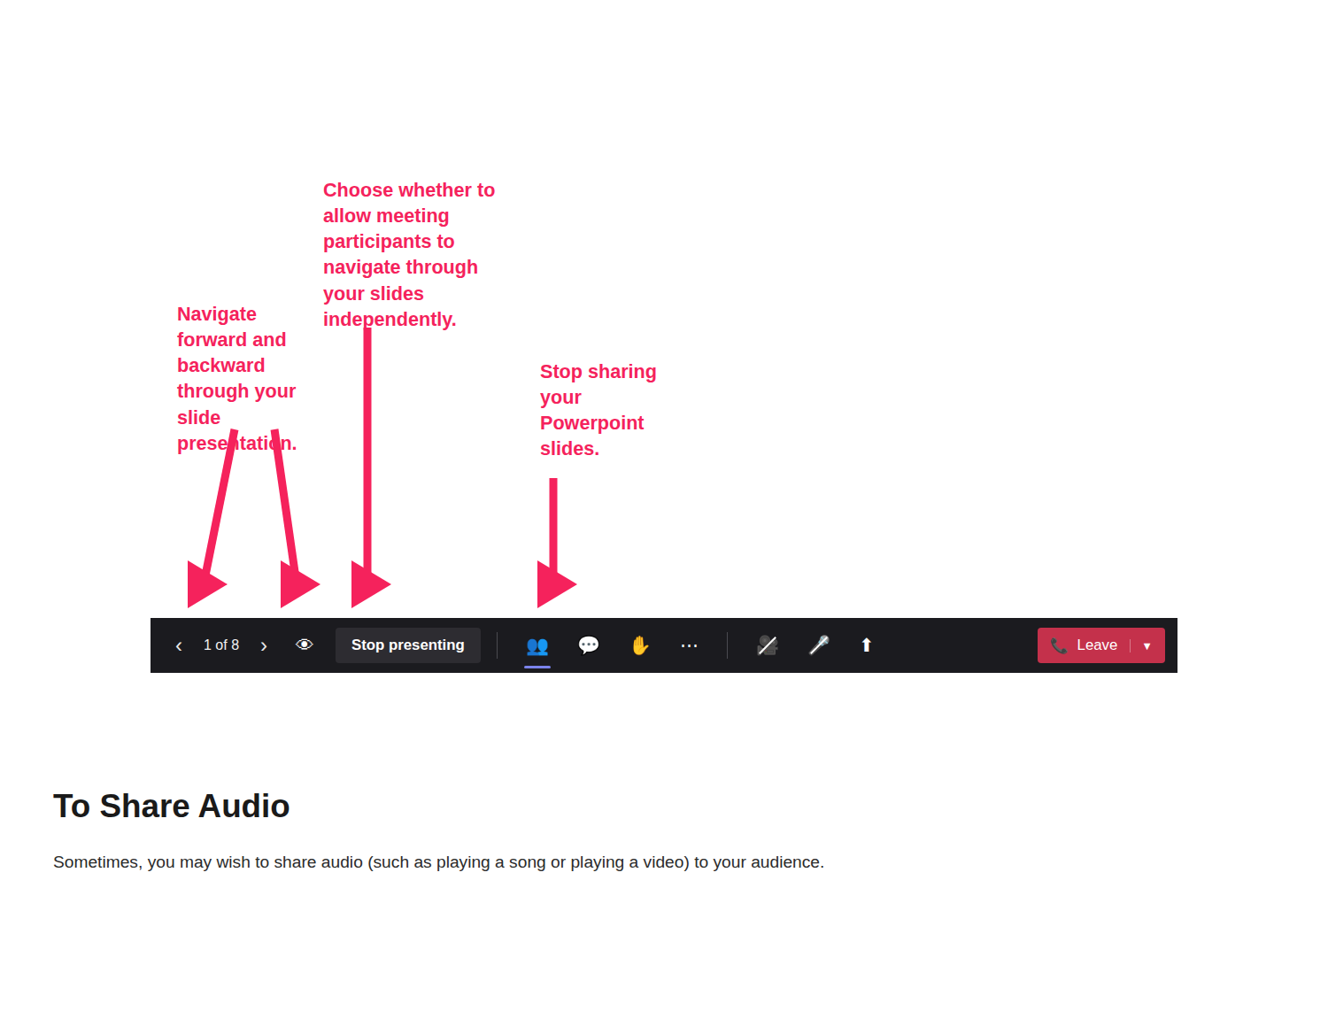Navigate forward and backward through your slide presentation.
Choose whether to allow meeting participants to navigate through your slides independently.
Stop sharing your Powerpoint slides.
‹ 1 of 8 › 👁 Stop presenting 👥 💬 ✋ ⋯ 🎥 🎤 ⬆ 📞 Leave ▼
To Share Audio
Sometimes, you may wish to share audio (such as playing a song or playing a video) to your audience.